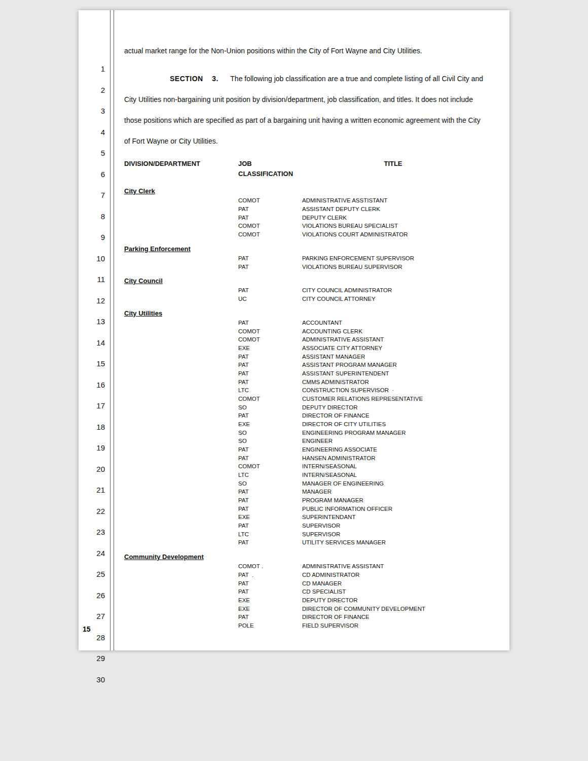1
2
3
4
5
6
7
8
9
10
11
12
13
14
15
16
17
18
19
20
21
22
23
24
25
26
27
28
29
30
actual market range for the Non-Union positions within the City of Fort Wayne and City Utilities.
SECTION 3. The following job classification are a true and complete listing of all Civil City and City Utilities non-bargaining unit position by division/department, job classification, and titles. It does not include those positions which are specified as part of a bargaining unit having a written economic agreement with the City of Fort Wayne or City Utilities.
| DIVISION/DEPARTMENT | JOB CLASSIFICATION | TITLE |
| City Clerk | | |
| | COMOT | ADMINISTRATIVE ASSTISTANT |
| | PAT | ASSISTANT DEPUTY CLERK |
| | PAT | DEPUTY CLERK |
| | COMOT | VIOLATIONS BUREAU SPECIALIST |
| | COMOT | VIOLATIONS COURT ADMINISTRATOR |
| Parking Enforcement | | |
| | PAT | PARKING ENFORCEMENT SUPERVISOR |
| | PAT | VIOLATIONS BUREAU SUPERVISOR |
| City Council | | |
| | PAT | CITY COUNCIL ADMINISTRATOR |
| | UC | CITY COUNCIL ATTORNEY |
| City Utilities | | |
| | PAT | ACCOUNTANT |
| | COMOT | ACCOUNTING CLERK |
| | COMOT | ADMINISTRATIVE ASSISTANT |
| | EXE | ASSOCIATE CITY ATTORNEY |
| | PAT | ASSISTANT MANAGER |
| | PAT | ASSISTANT PROGRAM MANAGER |
| | PAT | ASSISTANT SUPERINTENDENT |
| | PAT | CMMS ADMINISTRATOR |
| | LTC | CONSTRUCTION SUPERVISOR · |
| | COMOT | CUSTOMER RELATIONS REPRESENTATIVE |
| | SO | DEPUTY DIRECTOR |
| | PAT | DIRECTOR OF FINANCE |
| | EXE | DIRECTOR OF CITY UTILITIES |
| | SO | ENGINEERING PROGRAM MANAGER |
| | SO | ENGINEER |
| | PAT | ENGINEERING ASSOCIATE |
| | PAT | HANSEN ADMINISTRATOR |
| | COMOT | INTERN/SEASONAL |
| | LTC | INTERN/SEASONAL |
| | SO | MANAGER OF ENGINEERING |
| | PAT | MANAGER |
| | PAT | PROGRAM MANAGER |
| | PAT | PUBLIC INFORMATION OFFICER |
| | EXE | SUPERINTENDANT |
| | PAT | SUPERVISOR |
| | LTC | SUPERVISOR |
| | PAT | UTILITY SERVICES MANAGER |
| Community Development | | |
| | COMOT . | ADMINISTRATIVE ASSISTANT |
| | PAT . | CD ADMINISTRATOR |
| | PAT | CD MANAGER |
| | PAT | CD SPECIALIST |
| | EXE | DEPUTY DIRECTOR |
| | EXE | DIRECTOR OF COMMUNITY DEVELOPMENT |
| | PAT | DIRECTOR OF FINANCE |
| | POLE | FIELD SUPERVISOR |
15